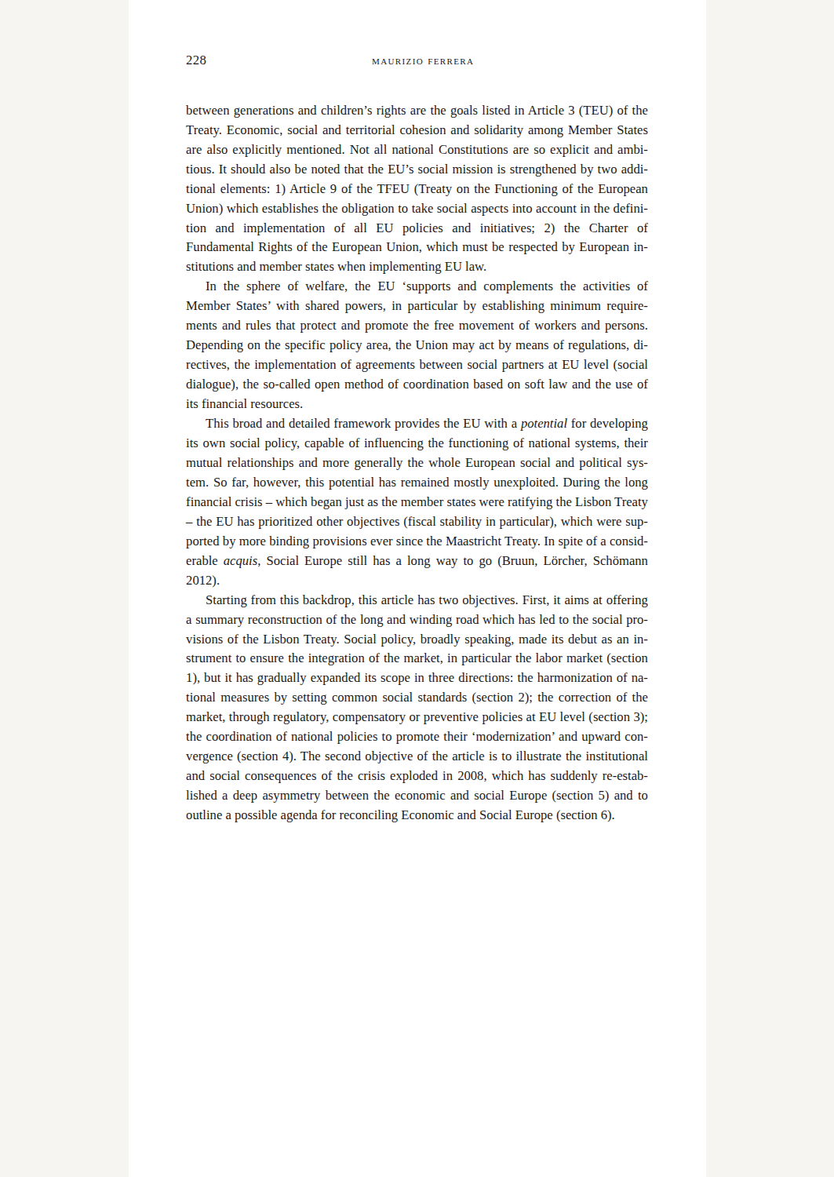228 Maurizio Ferrera
between generations and children’s rights are the goals listed in Article 3 (TEU) of the Treaty. Economic, social and territorial cohesion and solidarity among Member States are also explicitly mentioned. Not all national Constitutions are so explicit and ambitious. It should also be noted that the EU’s social mission is strengthened by two additional elements: 1) Article 9 of the TFEU (Treaty on the Functioning of the European Union) which establishes the obligation to take social aspects into account in the definition and implementation of all EU policies and initiatives; 2) the Charter of Fundamental Rights of the European Union, which must be respected by European institutions and member states when implementing EU law.
In the sphere of welfare, the EU ‘supports and complements the activities of Member States’ with shared powers, in particular by establishing minimum requirements and rules that protect and promote the free movement of workers and persons. Depending on the specific policy area, the Union may act by means of regulations, directives, the implementation of agreements between social partners at EU level (social dialogue), the so-called open method of coordination based on soft law and the use of its financial resources.
This broad and detailed framework provides the EU with a potential for developing its own social policy, capable of influencing the functioning of national systems, their mutual relationships and more generally the whole European social and political system. So far, however, this potential has remained mostly unexploited. During the long financial crisis – which began just as the member states were ratifying the Lisbon Treaty – the EU has prioritized other objectives (fiscal stability in particular), which were supported by more binding provisions ever since the Maastricht Treaty. In spite of a considerable acquis, Social Europe still has a long way to go (Bruun, Lörcher, Schömann 2012).
Starting from this backdrop, this article has two objectives. First, it aims at offering a summary reconstruction of the long and winding road which has led to the social provisions of the Lisbon Treaty. Social policy, broadly speaking, made its debut as an instrument to ensure the integration of the market, in particular the labor market (section 1), but it has gradually expanded its scope in three directions: the harmonization of national measures by setting common social standards (section 2); the correction of the market, through regulatory, compensatory or preventive policies at EU level (section 3); the coordination of national policies to promote their ‘modernization’ and upward convergence (section 4). The second objective of the article is to illustrate the institutional and social consequences of the crisis exploded in 2008, which has suddenly re-established a deep asymmetry between the economic and social Europe (section 5) and to outline a possible agenda for reconciling Economic and Social Europe (section 6).